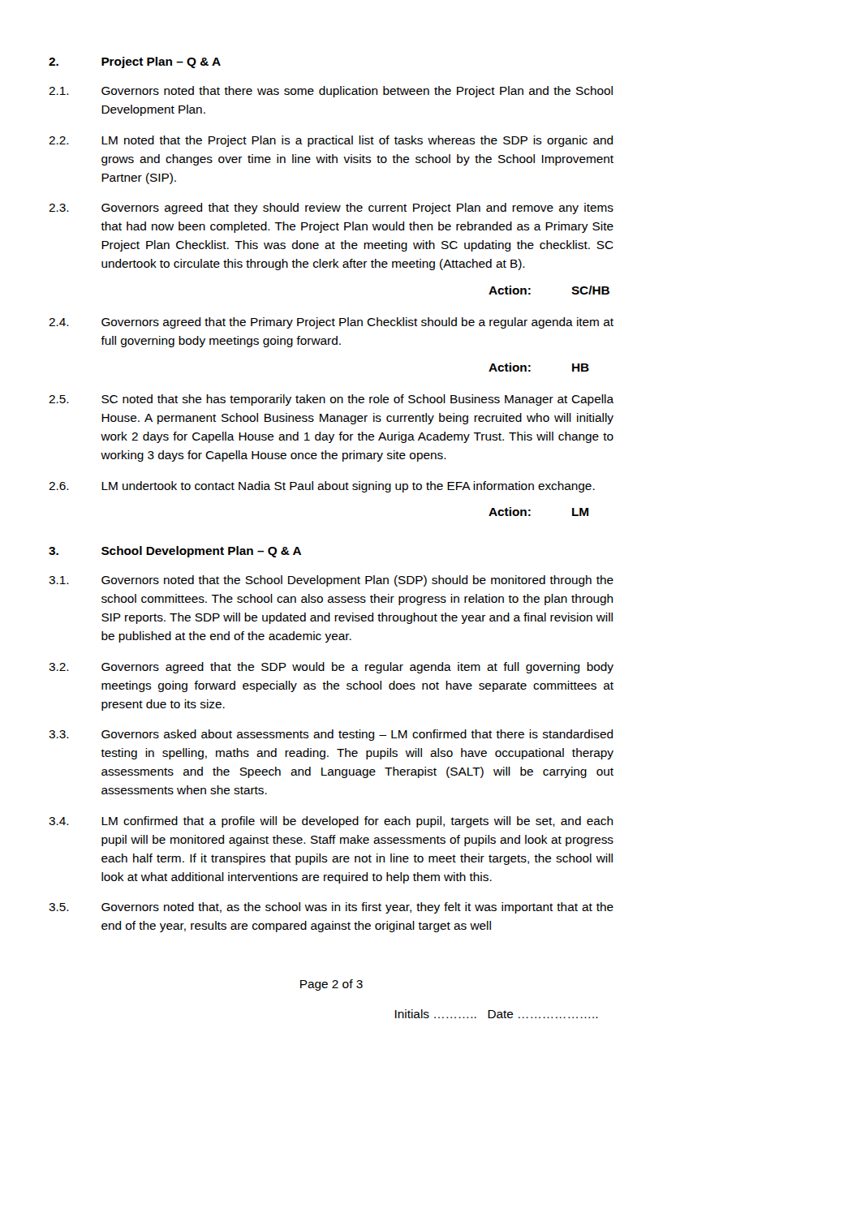2. Project Plan – Q & A
2.1. Governors noted that there was some duplication between the Project Plan and the School Development Plan.
2.2. LM noted that the Project Plan is a practical list of tasks whereas the SDP is organic and grows and changes over time in line with visits to the school by the School Improvement Partner (SIP).
2.3. Governors agreed that they should review the current Project Plan and remove any items that had now been completed. The Project Plan would then be rebranded as a Primary Site Project Plan Checklist. This was done at the meeting with SC updating the checklist. SC undertook to circulate this through the clerk after the meeting (Attached at B).
Action: SC/HB
2.4. Governors agreed that the Primary Project Plan Checklist should be a regular agenda item at full governing body meetings going forward.
Action: HB
2.5. SC noted that she has temporarily taken on the role of School Business Manager at Capella House. A permanent School Business Manager is currently being recruited who will initially work 2 days for Capella House and 1 day for the Auriga Academy Trust. This will change to working 3 days for Capella House once the primary site opens.
2.6. LM undertook to contact Nadia St Paul about signing up to the EFA information exchange.
Action: LM
3. School Development Plan – Q & A
3.1. Governors noted that the School Development Plan (SDP) should be monitored through the school committees. The school can also assess their progress in relation to the plan through SIP reports. The SDP will be updated and revised throughout the year and a final revision will be published at the end of the academic year.
3.2. Governors agreed that the SDP would be a regular agenda item at full governing body meetings going forward especially as the school does not have separate committees at present due to its size.
3.3. Governors asked about assessments and testing – LM confirmed that there is standardised testing in spelling, maths and reading. The pupils will also have occupational therapy assessments and the Speech and Language Therapist (SALT) will be carrying out assessments when she starts.
3.4. LM confirmed that a profile will be developed for each pupil, targets will be set, and each pupil will be monitored against these. Staff make assessments of pupils and look at progress each half term. If it transpires that pupils are not in line to meet their targets, the school will look at what additional interventions are required to help them with this.
3.5. Governors noted that, as the school was in its first year, they felt it was important that at the end of the year, results are compared against the original target as well
Page 2 of 3
Initials ……….. Date ………………..